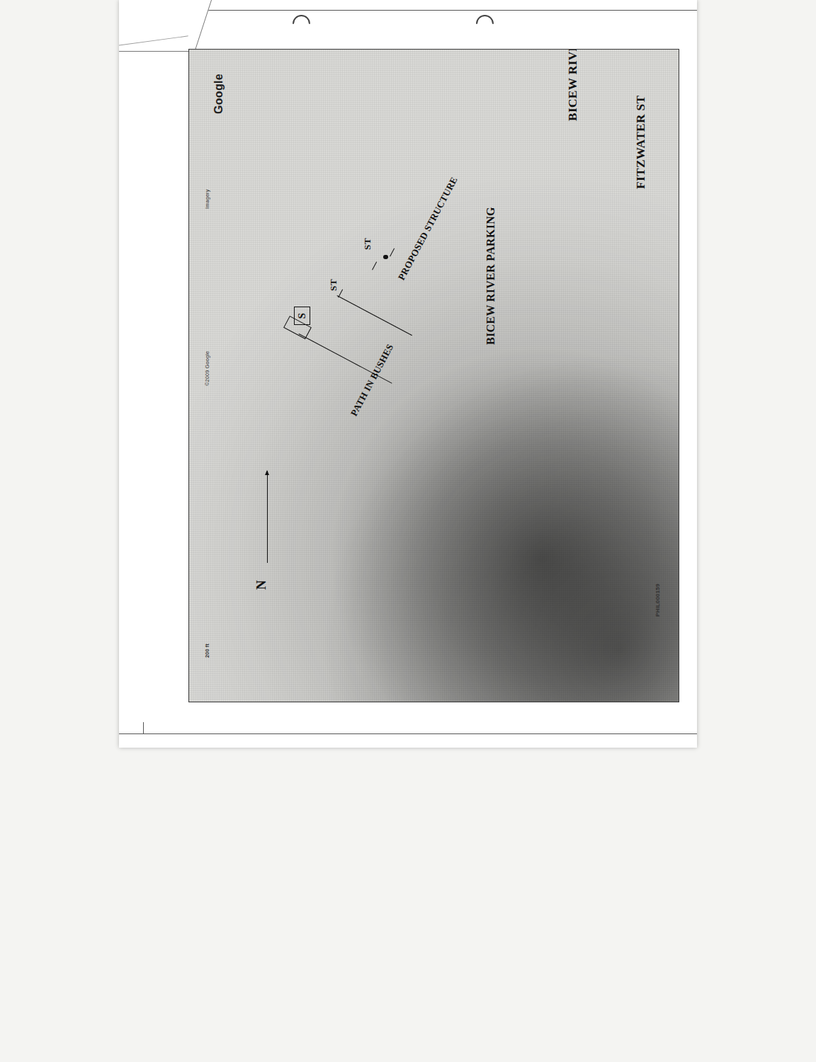BICEW RIVER FITZWATER ST BICEW RIVER PARKING PROPOSED STRUCTURE PATH IN BUSHES N S ST ST Google Imagery ©2009 Google 200 ft PHIL000159
Handwritten annotations on the map read: BICEW RIVER; FITZWATER ST; BICEW RIVER PARKING; PROPOSED STRUCTURE; PATH IN BUSHES; ST; ST; S; N with a north arrow. Printed map credits read: Google; Imagery; ©2009 Google; 200 ft. A stamped identifier reads PHIL000159.